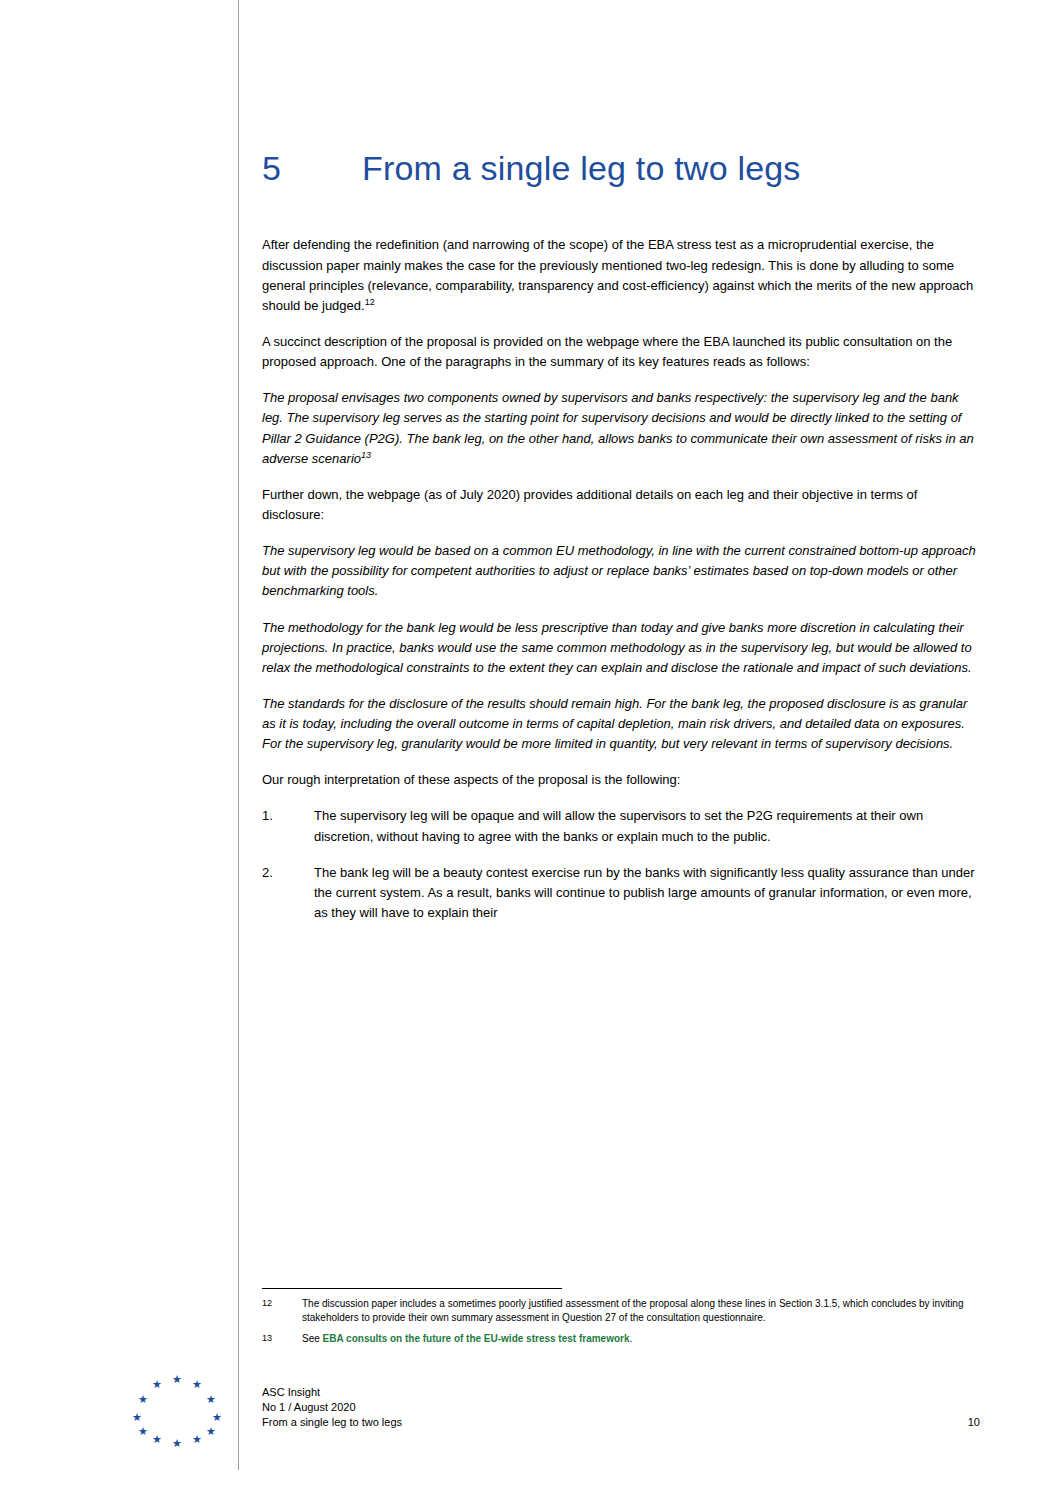5 From a single leg to two legs
After defending the redefinition (and narrowing of the scope) of the EBA stress test as a microprudential exercise, the discussion paper mainly makes the case for the previously mentioned two-leg redesign. This is done by alluding to some general principles (relevance, comparability, transparency and cost-efficiency) against which the merits of the new approach should be judged.12
A succinct description of the proposal is provided on the webpage where the EBA launched its public consultation on the proposed approach. One of the paragraphs in the summary of its key features reads as follows:
The proposal envisages two components owned by supervisors and banks respectively: the supervisory leg and the bank leg. The supervisory leg serves as the starting point for supervisory decisions and would be directly linked to the setting of Pillar 2 Guidance (P2G). The bank leg, on the other hand, allows banks to communicate their own assessment of risks in an adverse scenario13
Further down, the webpage (as of July 2020) provides additional details on each leg and their objective in terms of disclosure:
The supervisory leg would be based on a common EU methodology, in line with the current constrained bottom-up approach but with the possibility for competent authorities to adjust or replace banks’ estimates based on top-down models or other benchmarking tools.
The methodology for the bank leg would be less prescriptive than today and give banks more discretion in calculating their projections. In practice, banks would use the same common methodology as in the supervisory leg, but would be allowed to relax the methodological constraints to the extent they can explain and disclose the rationale and impact of such deviations.
The standards for the disclosure of the results should remain high. For the bank leg, the proposed disclosure is as granular as it is today, including the overall outcome in terms of capital depletion, main risk drivers, and detailed data on exposures. For the supervisory leg, granularity would be more limited in quantity, but very relevant in terms of supervisory decisions.
Our rough interpretation of these aspects of the proposal is the following:
The supervisory leg will be opaque and will allow the supervisors to set the P2G requirements at their own discretion, without having to agree with the banks or explain much to the public.
The bank leg will be a beauty contest exercise run by the banks with significantly less quality assurance than under the current system. As a result, banks will continue to publish large amounts of granular information, or even more, as they will have to explain their
12 The discussion paper includes a sometimes poorly justified assessment of the proposal along these lines in Section 3.1.5, which concludes by inviting stakeholders to provide their own summary assessment in Question 27 of the consultation questionnaire.
13 See EBA consults on the future of the EU-wide stress test framework.
★ ★ ★ ★ ★ ★ ★ ★ ★ ★ ★ ★
ASC Insight
No 1 / August 2020
From a single leg to two legs 10